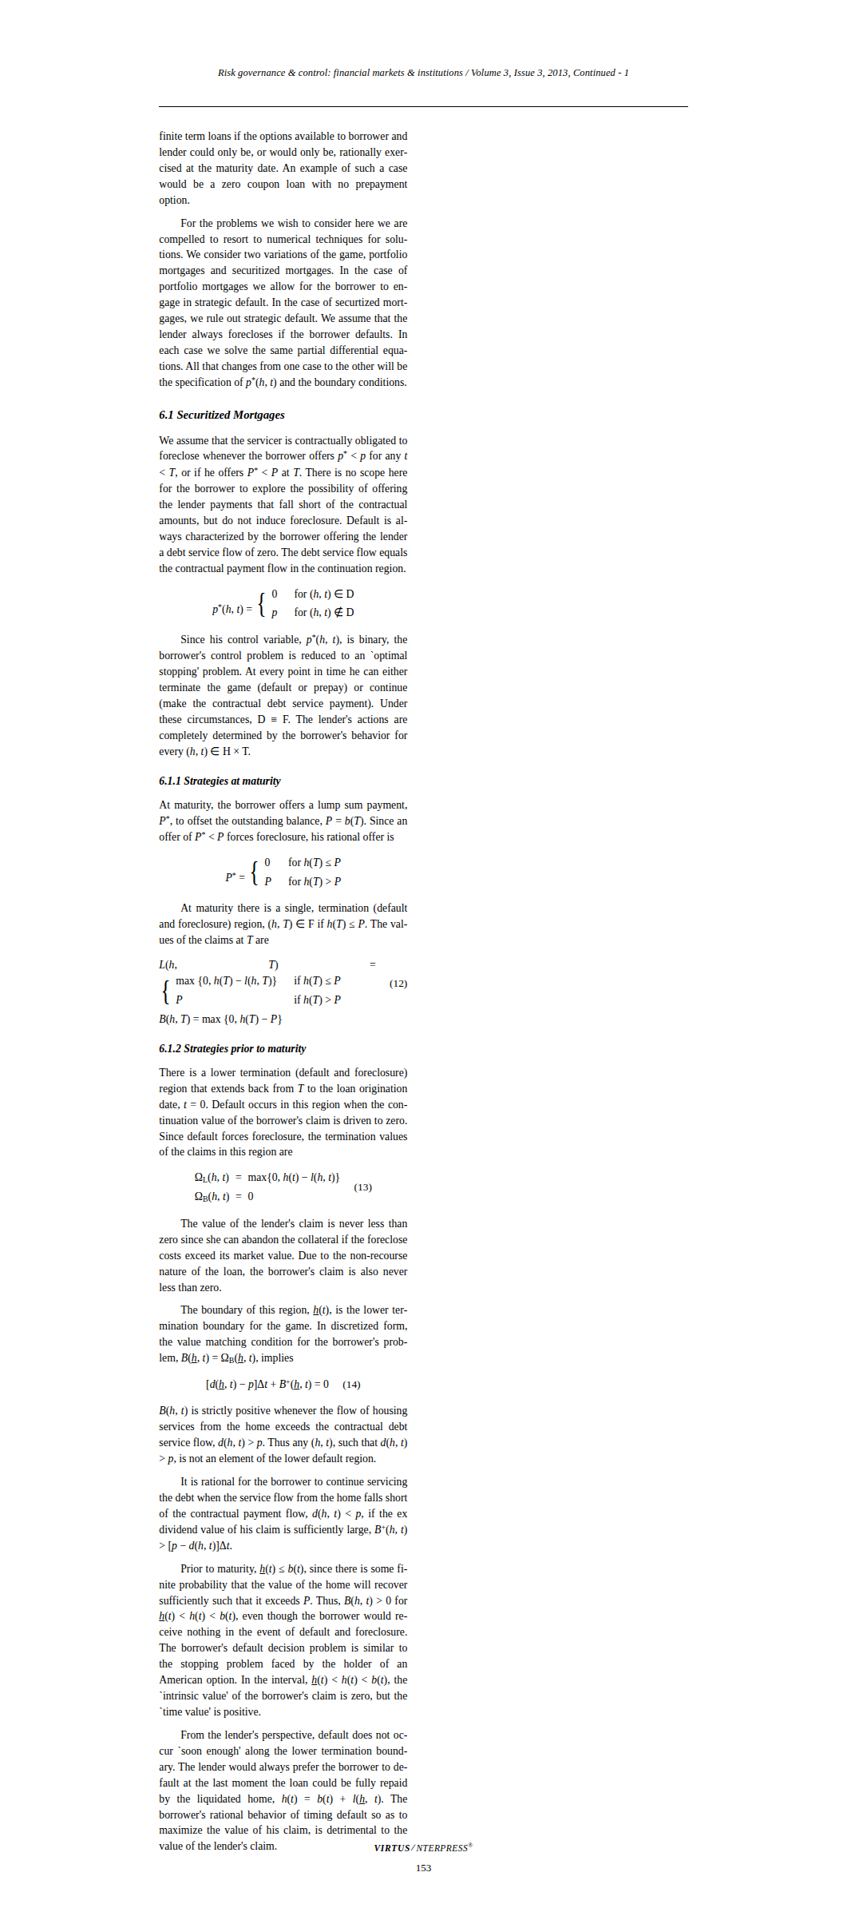Risk governance & control: financial markets & institutions / Volume 3, Issue 3, 2013, Continued - 1
finite term loans if the options available to borrower and lender could only be, or would only be, rationally exercised at the maturity date. An example of such a case would be a zero coupon loan with no prepayment option.
For the problems we wish to consider here we are compelled to resort to numerical techniques for solutions. We consider two variations of the game, portfolio mortgages and securitized mortgages. In the case of portfolio mortgages we allow for the borrower to engage in strategic default. In the case of securtized mortgages, we rule out strategic default. We assume that the lender always forecloses if the borrower defaults. In each case we solve the same partial differential equations. All that changes from one case to the other will be the specification of p*(h, t) and the boundary conditions.
6.1 Securitized Mortgages
We assume that the servicer is contractually obligated to foreclose whenever the borrower offers p* < p for any t < T, or if he offers P* < P at T. There is no scope here for the borrower to explore the possibility of offering the lender payments that fall short of the contractual amounts, but do not induce foreclosure. Default is always characterized by the borrower offering the lender a debt service flow of zero. The debt service flow equals the contractual payment flow in the continuation region.
p*(h, t) = { 0 for (h, t) ∈ D pfor (h, t) ∉ D
Since his control variable, p*(h, t), is binary, the borrower's control problem is reduced to an `optimal stopping' problem. At every point in time he can either terminate the game (default or prepay) or continue (make the contractual debt service payment). Under these circumstances, D ≡ F. The lender's actions are completely determined by the borrower's behavior for every (h, t) ∈ H × T.
6.1.1 Strategies at maturity
At maturity, the borrower offers a lump sum payment, P*, to offset the outstanding balance, P = b(T). Since an offer of P* < P forces foreclosure, his rational offer is
P* = { 0 for h(T) ≤ P Pfor h(T) > P
At maturity there is a single, termination (default and foreclosure) region, (h, T) ∈ F if h(T) ≤ P. The values of the claims at T are
L(h, T) = { max {0, h(T) − l(h, T)}if h(T) ≤ P Pif h(T) > P
(12)
B(h, T) = max {0, h(T) − P}
6.1.2 Strategies prior to maturity
There is a lower termination (default and foreclosure) region that extends back from T to the loan origination date, t = 0. Default occurs in this region when the continuation value of the borrower's claim is driven to zero. Since default forces foreclosure, the termination values of the claims in this region are
ΩL(h, t)=max{0, h(t) − l(h, t)} ΩB(h, t)=0
(13)
The value of the lender's claim is never less than zero since she can abandon the collateral if the foreclose costs exceed its market value. Due to the non-recourse nature of the loan, the borrower's claim is also never less than zero.
The boundary of this region, h(t), is the lower termination boundary for the game. In discretized form, the value matching condition for the borrower's problem, B(h, t) = ΩB(h, t), implies
[d(h, t) − p]Δt + B+(h, t) = 0
(14)
B(h, t) is strictly positive whenever the flow of housing services from the home exceeds the contractual debt service flow, d(h, t) > p. Thus any (h, t), such that d(h, t) > p, is not an element of the lower default region.
It is rational for the borrower to continue servicing the debt when the service flow from the home falls short of the contractual payment flow, d(h, t) < p, if the ex dividend value of his claim is sufficiently large, B+(h, t) > [p − d(h, t)]Δt.
Prior to maturity, h(t) ≤ b(t), since there is some finite probability that the value of the home will recover sufficiently such that it exceeds P. Thus, B(h, t) > 0 for h(t) < h(t) < b(t), even though the borrower would receive nothing in the event of default and foreclosure. The borrower's default decision problem is similar to the stopping problem faced by the holder of an American option. In the interval, h(t) < h(t) < b(t), the `intrinsic value' of the borrower's claim is zero, but the `time value' is positive.
From the lender's perspective, default does not occur `soon enough' along the lower termination boundary. The lender would always prefer the borrower to default at the last moment the loan could be fully repaid by the liquidated home, h(t) = b(t) + l(h, t). The borrower's rational behavior of timing default so as to maximize the value of his claim, is detrimental to the value of the lender's claim.
VIRTUS/NTERPRESS®
153